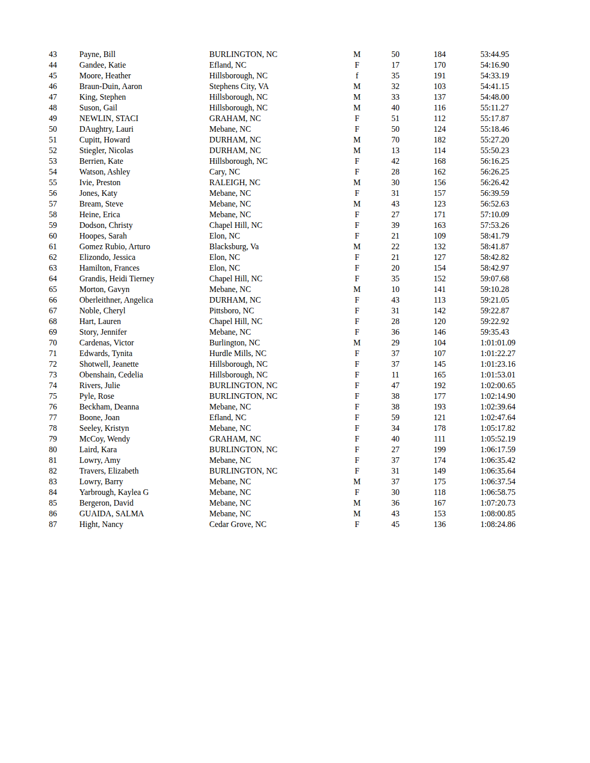| 43 | Payne, Bill | BURLINGTON, NC | M | 50 | 184 | 53:44.95 |
| 44 | Gandee, Katie | Efland, NC | F | 17 | 170 | 54:16.90 |
| 45 | Moore, Heather | Hillsborough, NC | f | 35 | 191 | 54:33.19 |
| 46 | Braun-Duin, Aaron | Stephens City, VA | M | 32 | 103 | 54:41.15 |
| 47 | King, Stephen | Hillsborough, NC | M | 33 | 137 | 54:48.00 |
| 48 | Suson, Gail | Hillsborough, NC | M | 40 | 116 | 55:11.27 |
| 49 | NEWLIN, STACI | GRAHAM, NC | F | 51 | 112 | 55:17.87 |
| 50 | DAughtry, Lauri | Mebane, NC | F | 50 | 124 | 55:18.46 |
| 51 | Cupitt, Howard | DURHAM, NC | M | 70 | 182 | 55:27.20 |
| 52 | Stiegler, Nicolas | DURHAM, NC | M | 13 | 114 | 55:50.23 |
| 53 | Berrien, Kate | Hillsborough, NC | F | 42 | 168 | 56:16.25 |
| 54 | Watson, Ashley | Cary, NC | F | 28 | 162 | 56:26.25 |
| 55 | Ivie, Preston | RALEIGH, NC | M | 30 | 156 | 56:26.42 |
| 56 | Jones, Katy | Mebane, NC | F | 31 | 157 | 56:39.59 |
| 57 | Bream, Steve | Mebane, NC | M | 43 | 123 | 56:52.63 |
| 58 | Heine, Erica | Mebane, NC | F | 27 | 171 | 57:10.09 |
| 59 | Dodson, Christy | Chapel Hill, NC | F | 39 | 163 | 57:53.26 |
| 60 | Hoopes, Sarah | Elon, NC | F | 21 | 109 | 58:41.79 |
| 61 | Gomez Rubio, Arturo | Blacksburg, Va | M | 22 | 132 | 58:41.87 |
| 62 | Elizondo, Jessica | Elon, NC | F | 21 | 127 | 58:42.82 |
| 63 | Hamilton, Frances | Elon, NC | F | 20 | 154 | 58:42.97 |
| 64 | Grandis, Heidi Tierney | Chapel Hill, NC | F | 35 | 152 | 59:07.68 |
| 65 | Morton, Gavyn | Mebane, NC | M | 10 | 141 | 59:10.28 |
| 66 | Oberleithner, Angelica | DURHAM, NC | F | 43 | 113 | 59:21.05 |
| 67 | Noble, Cheryl | Pittsboro, NC | F | 31 | 142 | 59:22.87 |
| 68 | Hart, Lauren | Chapel Hill, NC | F | 28 | 120 | 59:22.92 |
| 69 | Story, Jennifer | Mebane, NC | F | 36 | 146 | 59:35.43 |
| 70 | Cardenas, Victor | Burlington, NC | M | 29 | 104 | 1:01:01.09 |
| 71 | Edwards, Tynita | Hurdle Mills, NC | F | 37 | 107 | 1:01:22.27 |
| 72 | Shotwell, Jeanette | Hillsborough, NC | F | 37 | 145 | 1:01:23.16 |
| 73 | Obenshain, Cedelia | Hillsborough, NC | F | 11 | 165 | 1:01:53.01 |
| 74 | Rivers, Julie | BURLINGTON, NC | F | 47 | 192 | 1:02:00.65 |
| 75 | Pyle, Rose | BURLINGTON, NC | F | 38 | 177 | 1:02:14.90 |
| 76 | Beckham, Deanna | Mebane, NC | F | 38 | 193 | 1:02:39.64 |
| 77 | Boone, Joan | Efland, NC | F | 59 | 121 | 1:02:47.64 |
| 78 | Seeley, Kristyn | Mebane, NC | F | 34 | 178 | 1:05:17.82 |
| 79 | McCoy, Wendy | GRAHAM, NC | F | 40 | 111 | 1:05:52.19 |
| 80 | Laird, Kara | BURLINGTON, NC | F | 27 | 199 | 1:06:17.59 |
| 81 | Lowry, Amy | Mebane, NC | F | 37 | 174 | 1:06:35.42 |
| 82 | Travers, Elizabeth | BURLINGTON, NC | F | 31 | 149 | 1:06:35.64 |
| 83 | Lowry, Barry | Mebane, NC | M | 37 | 175 | 1:06:37.54 |
| 84 | Yarbrough, Kaylea G | Mebane, NC | F | 30 | 118 | 1:06:58.75 |
| 85 | Bergeron, David | Mebane, NC | M | 36 | 167 | 1:07:20.73 |
| 86 | GUAIDA, SALMA | Mebane, NC | M | 43 | 153 | 1:08:00.85 |
| 87 | Hight, Nancy | Cedar Grove, NC | F | 45 | 136 | 1:08:24.86 |